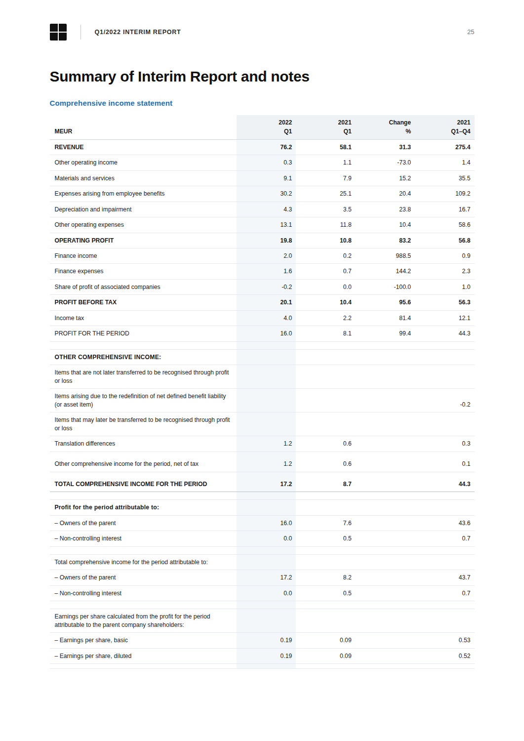alma
Q1/2022 Interim Report
25
Summary of Interim Report and notes
Comprehensive income statement
| | 2022 | 2021 | Change | 2021 |
| --- | --- | --- | --- | --- |
| MEUR | Q1 | Q1 | % | Q1–Q4 |
| Revenue | 76.2 | 58.1 | 31.3 | 275.4 |
| Other operating income | 0.3 | 1.1 | -73.0 | 1.4 |
| Materials and services | 9.1 | 7.9 | 15.2 | 35.5 |
| Expenses arising from employee benefits | 30.2 | 25.1 | 20.4 | 109.2 |
| Depreciation and impairment | 4.3 | 3.5 | 23.8 | 16.7 |
| Other operating expenses | 13.1 | 11.8 | 10.4 | 58.6 |
| Operating profit | 19.8 | 10.8 | 83.2 | 56.8 |
| Finance income | 2.0 | 0.2 | 988.5 | 0.9 |
| Finance expenses | 1.6 | 0.7 | 144.2 | 2.3 |
| Share of profit of associated companies | -0.2 | 0.0 | -100.0 | 1.0 |
| Profit before tax | 20.1 | 10.4 | 95.6 | 56.3 |
| Income tax | 4.0 | 2.2 | 81.4 | 12.1 |
| Profit for the period | 16.0 | 8.1 | 99.4 | 44.3 |
| Other comprehensive income: | | | | |
| Items that are not later transferred to be recognised through profit or loss | | | | |
| Items arising due to the redefinition of net defined bene­fit liability (or asset item) | | | | -0.2 |
| Items that may later be transferred to be recognised through profit or loss | | | | |
| Translation differences | 1.2 | 0.6 | | 0.3 |
| Other comprehensive income for the period, net of tax | 1.2 | 0.6 | | 0.1 |
| Total comprehensive income for the period | 17.2 | 8.7 | | 44.3 |
| Profit for the period attributable to: | | | | |
| – Owners of the parent | 16.0 | 7.6 | | 43.6 |
| – Non-controlling interest | 0.0 | 0.5 | | 0.7 |
| Total comprehensive income for the period attributable to: | | | | |
| – Owners of the parent | 17.2 | 8.2 | | 43.7 |
| – Non-controlling interest | 0.0 | 0.5 | | 0.7 |
| Earnings per share calculated from the profit for the pe­riod attributable to the parent company shareholders: | | | | |
| – Earnings per share, basic | 0.19 | 0.09 | | 0.53 |
| – Earnings per share, diluted | 0.19 | 0.09 | | 0.52 |